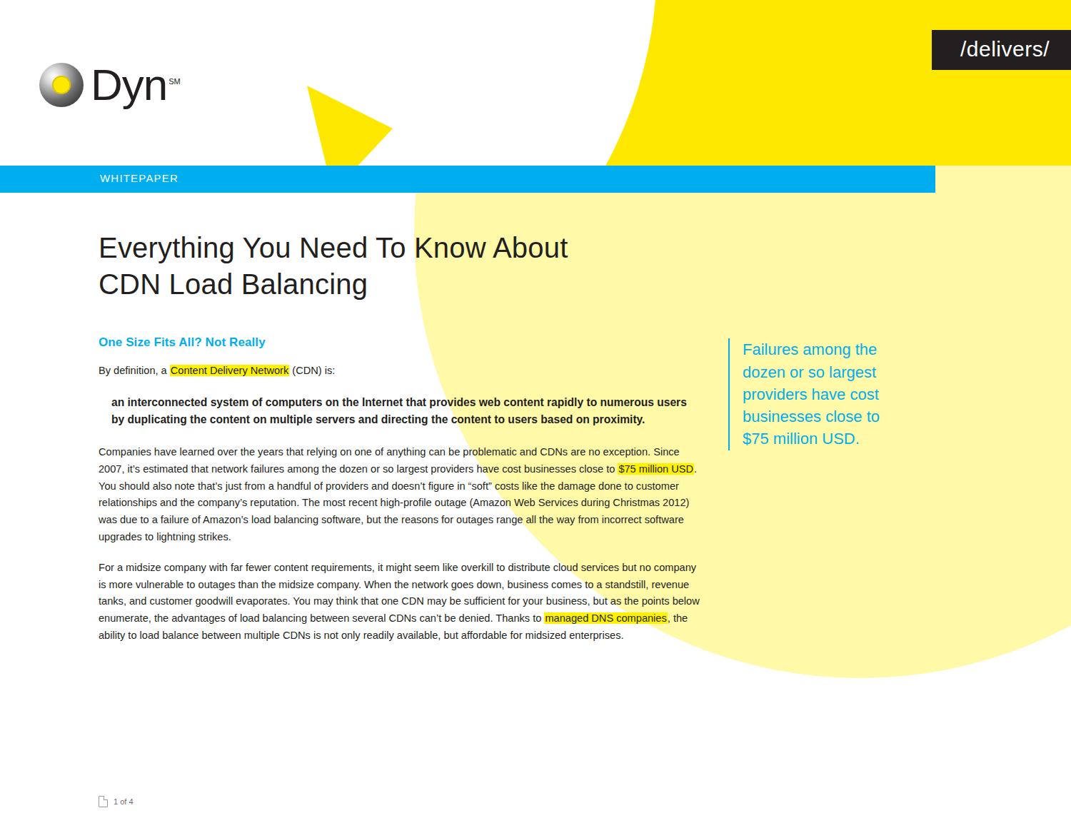DynSM
/delivers/
WHITEPAPER
Everything You Need To Know About
CDN Load Balancing
One Size Fits All? Not Really
By definition, a Content Delivery Network (CDN) is:
an interconnected system of computers on the Internet that provides web content rapidly to numerous users by duplicating the content on multiple servers and directing the content to users based on proximity.
Companies have learned over the years that relying on one of anything can be problematic and CDNs are no exception. Since 2007, it’s estimated that network failures among the dozen or so largest providers have cost businesses close to $75 million USD. You should also note that’s just from a handful of providers and doesn’t figure in “soft” costs like the damage done to customer relationships and the company’s reputation. The most recent high-profile outage (Amazon Web Services during Christmas 2012) was due to a failure of Amazon’s load balancing software, but the reasons for outages range all the way from incorrect software upgrades to lightning strikes.
For a midsize company with far fewer content requirements, it might seem like overkill to distribute cloud services but no company is more vulnerable to outages than the midsize company. When the network goes down, business comes to a standstill, revenue tanks, and customer goodwill evaporates. You may think that one CDN may be sufficient for your business, but as the points below enumerate, the advantages of load balancing between several CDNs can’t be denied. Thanks to managed DNS companies, the ability to load balance between multiple CDNs is not only readily available, but affordable for midsized enterprises.
Failures among the dozen or so largest providers have cost businesses close to $75 million USD.
1 of 4